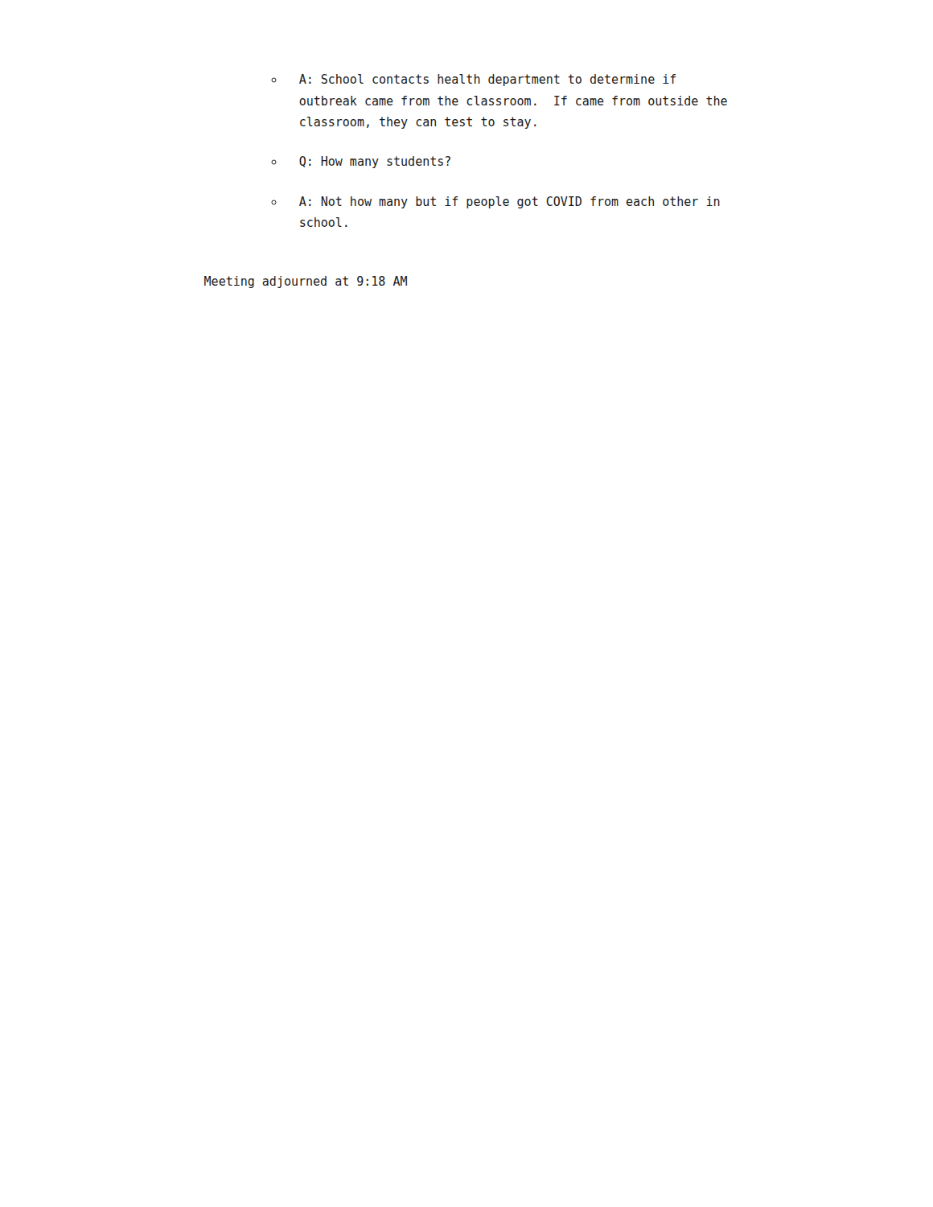A: School contacts health department to determine if outbreak came from the classroom. If came from outside the classroom, they can test to stay.
Q: How many students?
A: Not how many but if people got COVID from each other in school.
Meeting adjourned at 9:18 AM